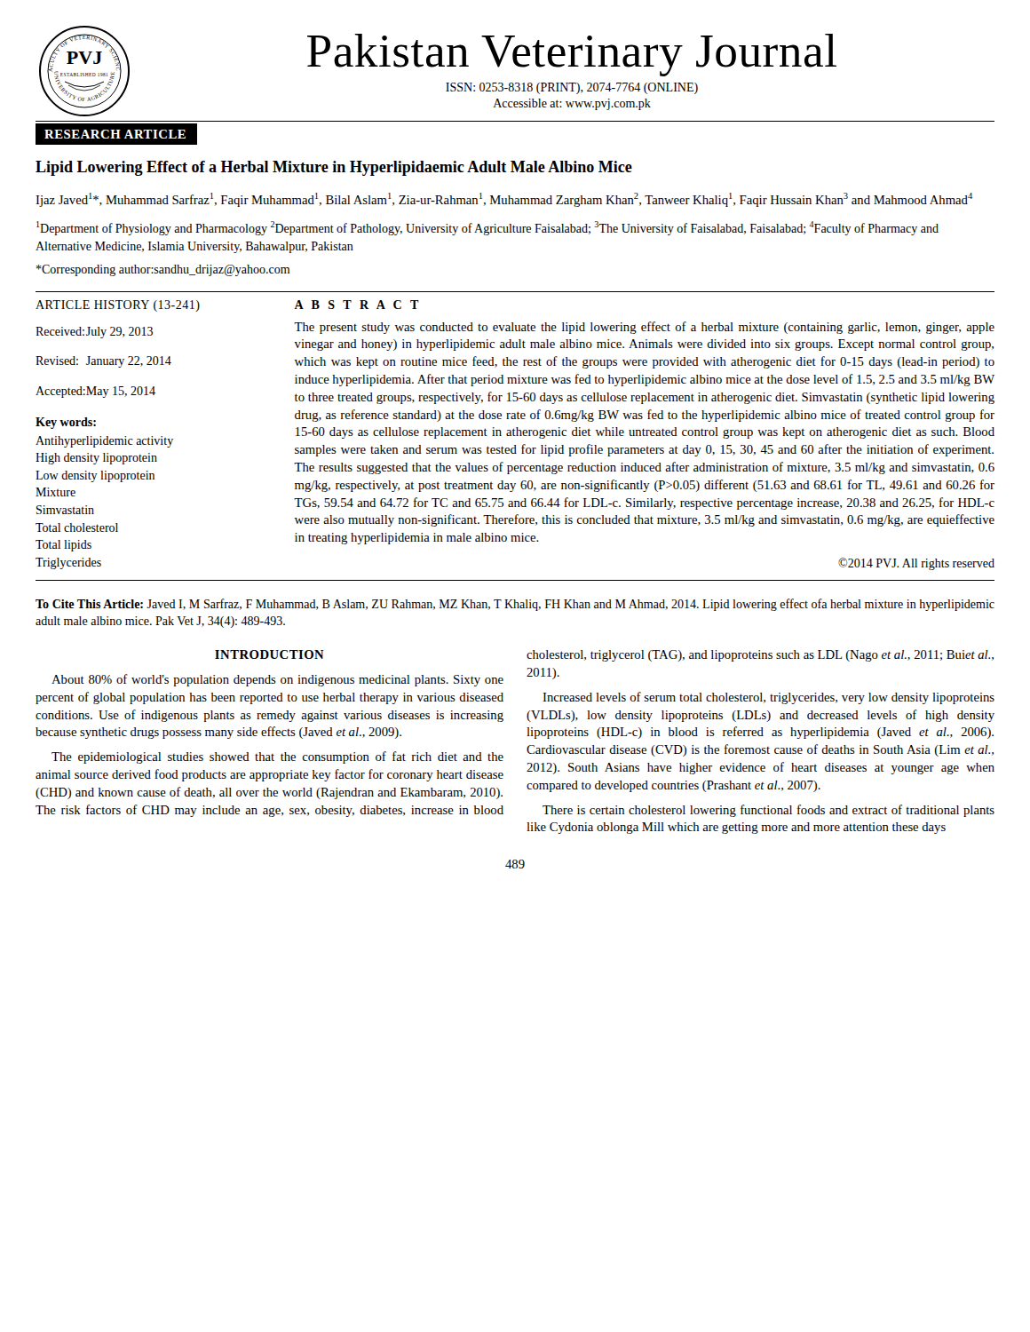FACULTY OF VETERINARY SCIENCE UNIVERSITY OF AGRICULTURE PVJ ESTABLISHED 1981
Pakistan Veterinary Journal
ISSN: 0253-8318 (PRINT), 2074-7764 (ONLINE)
Accessible at: www.pvj.com.pk
RESEARCH ARTICLE
Lipid Lowering Effect of a Herbal Mixture in Hyperlipidaemic Adult Male Albino Mice
Ijaz Javed1*, Muhammad Sarfraz1, Faqir Muhammad1, Bilal Aslam1, Zia-ur-Rahman1, Muhammad Zargham Khan2, Tanweer Khaliq1, Faqir Hussain Khan3 and Mahmood Ahmad4
1Department of Physiology and Pharmacology 2Department of Pathology, University of Agriculture Faisalabad; 3The University of Faisalabad, Faisalabad; 4Faculty of Pharmacy and Alternative Medicine, Islamia University, Bahawalpur, Pakistan
*Corresponding author:sandhu_drijaz@yahoo.com
| ARTICLE HISTORY (13-241) / Received: / July 29, 2013 / / Revised: / January 22, 2014 / / Accepted: / May 15, 2014 / Key words: Antihyperlipidemic activity High density lipoprotein Low density lipoprotein Mixture Simvastatin Total cholesterol Total lipids Triglycerides | A B S T R A C T The present study was conducted to evaluate the lipid lowering effect of a herbal mixture (containing garlic, lemon, ginger, apple vinegar and honey) in hyperlipidemic adult male albino mice. Animals were divided into six groups. Except normal control group, which was kept on routine mice feed, the rest of the groups were provided with atherogenic diet for 0-15 days (lead-in period) to induce hyperlipidemia. After that period mixture was fed to hyperlipidemic albino mice at the dose level of 1.5, 2.5 and 3.5 ml/kg BW to three treated groups, respectively, for 15-60 days as cellulose replacement in atherogenic diet. Simvastatin (synthetic lipid lowering drug, as reference standard) at the dose rate of 0.6mg/kg BW was fed to the hyperlipidemic albino mice of treated control group for 15-60 days as cellulose replacement in atherogenic diet while untreated control group was kept on atherogenic diet as such. Blood samples were taken and serum was tested for lipid profile parameters at day 0, 15, 30, 45 and 60 after the initiation of experiment. The results suggested that the values of percentage reduction induced after administration of mixture, 3.5 ml/kg and simvastatin, 0.6 mg/kg, respectively, at post treatment day 60, are non-significantly (P>0.05) different (51.63 and 68.61 for TL, 49.61 and 60.26 for TGs, 59.54 and 64.72 for TC and 65.75 and 66.44 for LDL-c. Similarly, respective percentage increase, 20.38 and 26.25, for HDL-c were also mutually non-significant. Therefore, this is concluded that mixture, 3.5 ml/kg and simvastatin, 0.6 mg/kg, are equieffective in treating hyperlipidemia in male albino mice. ©2014 PVJ. All rights reserved |
To Cite This Article: Javed I, M Sarfraz, F Muhammad, B Aslam, ZU Rahman, MZ Khan, T Khaliq, FH Khan and M Ahmad, 2014. Lipid lowering effect ofa herbal mixture in hyperlipidemic adult male albino mice. Pak Vet J, 34(4): 489-493.
INTRODUCTION
About 80% of world's population depends on indigenous medicinal plants. Sixty one percent of global population has been reported to use herbal therapy in various diseased conditions. Use of indigenous plants as remedy against various diseases is increasing because synthetic drugs possess many side effects (Javed et al., 2009).
The epidemiological studies showed that the consumption of fat rich diet and the animal source derived food products are appropriate key factor for coronary heart disease (CHD) and known cause of death, all over the world (Rajendran and Ekambaram, 2010). The risk factors of CHD may include an age, sex, obesity, diabetes, increase in blood cholesterol, triglycerol (TAG), and lipoproteins such as LDL (Nago et al., 2011; Buiet al., 2011).
Increased levels of serum total cholesterol, triglycerides, very low density lipoproteins (VLDLs), low density lipoproteins (LDLs) and decreased levels of high density lipoproteins (HDL-c) in blood is referred as hyperlipidemia (Javed et al., 2006). Cardiovascular disease (CVD) is the foremost cause of deaths in South Asia (Lim et al., 2012). South Asians have higher evidence of heart diseases at younger age when compared to developed countries (Prashant et al., 2007).
There is certain cholesterol lowering functional foods and extract of traditional plants like Cydonia oblonga Mill which are getting more and more attention these days
489